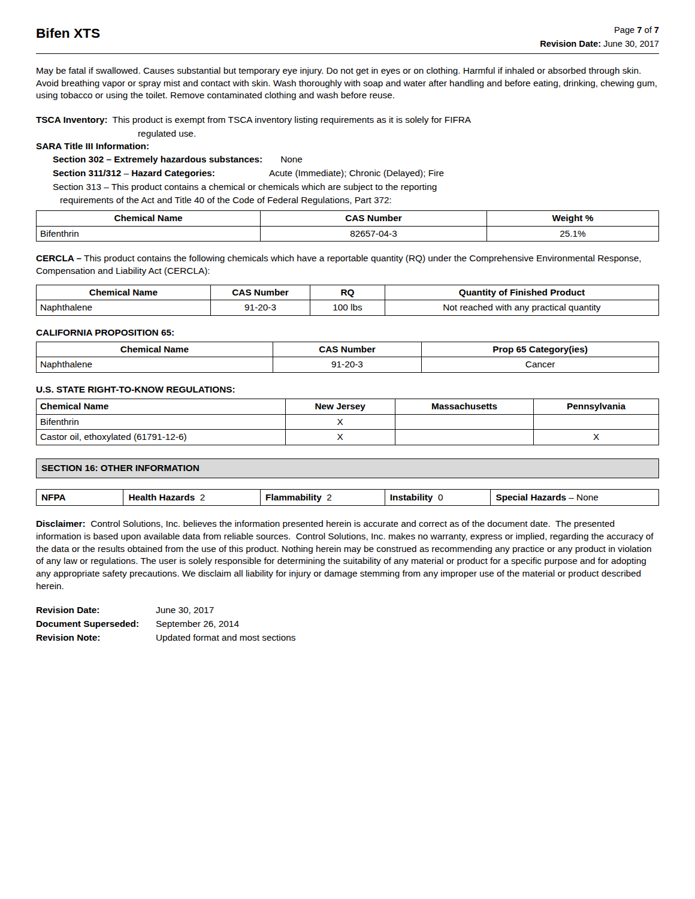Bifen XTS
Page 7 of 7
Revision Date: June 30, 2017
May be fatal if swallowed. Causes substantial but temporary eye injury. Do not get in eyes or on clothing. Harmful if inhaled or absorbed through skin. Avoid breathing vapor or spray mist and contact with skin. Wash thoroughly with soap and water after handling and before eating, drinking, chewing gum, using tobacco or using the toilet. Remove contaminated clothing and wash before reuse.
TSCA Inventory: This product is exempt from TSCA inventory listing requirements as it is solely for FIFRA
regulated use.
SARA Title III Information:
Section 302 – Extremely hazardous substances: None
Section 311/312 – Hazard Categories: Acute (Immediate); Chronic (Delayed); Fire
Section 313 – This product contains a chemical or chemicals which are subject to the reporting
requirements of the Act and Title 40 of the Code of Federal Regulations, Part 372:
| Chemical Name | CAS Number | Weight % |
| --- | --- | --- |
| Bifenthrin | 82657-04-3 | 25.1% |
CERCLA – This product contains the following chemicals which have a reportable quantity (RQ) under the Comprehensive Environmental Response, Compensation and Liability Act (CERCLA):
| Chemical Name | CAS Number | RQ | Quantity of Finished Product |
| --- | --- | --- | --- |
| Naphthalene | 91-20-3 | 100 lbs | Not reached with any practical quantity |
CALIFORNIA PROPOSITION 65:
| Chemical Name | CAS Number | Prop 65 Category(ies) |
| --- | --- | --- |
| Naphthalene | 91-20-3 | Cancer |
U.S. STATE RIGHT-TO-KNOW REGULATIONS:
| Chemical Name | New Jersey | Massachusetts | Pennsylvania |
| --- | --- | --- | --- |
| Bifenthrin | X | | |
| Castor oil, ethoxylated (61791-12-6) | X | | X |
SECTION 16: OTHER INFORMATION
| NFPA | Health Hazards 2 | Flammability 2 | Instability 0 | Special Hazards – None |
Disclaimer: Control Solutions, Inc. believes the information presented herein is accurate and correct as of the document date. The presented information is based upon available data from reliable sources. Control Solutions, Inc. makes no warranty, express or implied, regarding the accuracy of the data or the results obtained from the use of this product. Nothing herein may be construed as recommending any practice or any product in violation of any law or regulations. The user is solely responsible for determining the suitability of any material or product for a specific purpose and for adopting any appropriate safety precautions. We disclaim all liability for injury or damage stemming from any improper use of the material or product described herein.
Revision Date: June 30, 2017
Document Superseded: September 26, 2014
Revision Note: Updated format and most sections